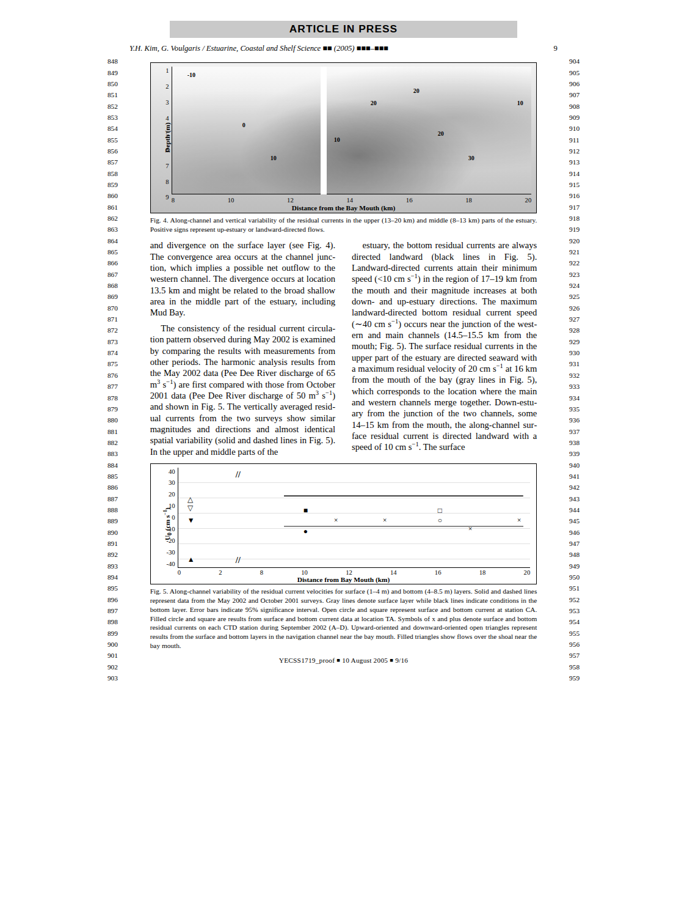ARTICLE IN PRESS
Y.H. Kim, G. Voulgaris / Estuarine, Coastal and Shelf Science ■■ (2005) ■■■–■■■ 9
848
849
850
851
852
853
854
855
856
857
858
859
860
861
862
863
864
865
866
867
868
869
870
871
872
873
874
875
876
877
878
879
880
881
882
883
884
885
886
887
888
889
890
891
892
893
894
895
896
897
898
899
900
901
902
903
904
905
906
907
908
909
910
911
912
913
914
915
916
917
918
919
920
921
922
923
924
925
926
927
928
929
930
931
932
933
934
935
936
937
938
939
940
941
942
943
944
945
946
947
948
949
950
951
952
953
954
955
956
957
958
959
Depth (m)
123456789
-10
0
10
10
20
20
20
30
10
10
8101214161820
Distance from the Bay Mouth (km)
Fig. 4. Along-channel and vertical variability of the residual currents in the upper (13–20 km) and middle (8–13 km) parts of the estuary. Positive signs represent up-estuary or landward-directed flows.
and divergence on the surface layer (see Fig. 4). The convergence area occurs at the channel junction, which implies a possible net outflow to the western channel. The divergence occurs at location 13.5 km and might be related to the broad shallow area in the middle part of the estuary, including Mud Bay.
The consistency of the residual current circulation pattern observed during May 2002 is examined by comparing the results with measurements from other periods. The harmonic analysis results from the May 2002 data (Pee Dee River discharge of 65 m3 s−1) are first compared with those from October 2001 data (Pee Dee River discharge of 50 m3 s−1) and shown in Fig. 5. The vertically averaged residual currents from the two surveys show similar magnitudes and directions and almost identical spatial variability (solid and dashed lines in Fig. 5). In the upper and middle parts of the
estuary, the bottom residual currents are always directed landward (black lines in Fig. 5). Landward-directed currents attain their minimum speed (<10 cm s−1) in the region of 17–19 km from the mouth and their magnitude increases at both down- and up-estuary directions. The maximum landward-directed bottom residual current speed (∼40 cm s−1) occurs near the junction of the western and main channels (14.5–15.5 km from the mouth; Fig. 5). The surface residual currents in the upper part of the estuary are directed seaward with a maximum residual velocity of 20 cm s−1 at 16 km from the mouth of the bay (gray lines in Fig. 5), which corresponds to the location where the main and western channels merge together. Down-estuary from the junction of the two channels, some 14–15 km from the mouth, the along-channel surface residual current is directed landward with a speed of 10 cm s−1. The surface
U0 (cm s−1)
403020100-10-20-30-40
//
//
△
▽
▼
▲
■
●
×
×
○
□
×
×
028101214161820
Distance from Bay Mouth (km)
Fig. 5. Along-channel variability of the residual current velocities for surface (1–4 m) and bottom (4–8.5 m) layers. Solid and dashed lines represent data from the May 2002 and October 2001 surveys. Gray lines denote surface layer while black lines indicate conditions in the bottom layer. Error bars indicate 95% significance interval. Open circle and square represent surface and bottom current at station CA. Filled circle and square are results from surface and bottom current data at location TA. Symbols of x and plus denote surface and bottom residual currents on each CTD station during September 2002 (A–D). Upward-oriented and downward-oriented open triangles represent results from the surface and bottom layers in the navigation channel near the bay mouth. Filled triangles show flows over the shoal near the bay mouth.
YECSS1719_proof ■ 10 August 2005 ■ 9/16